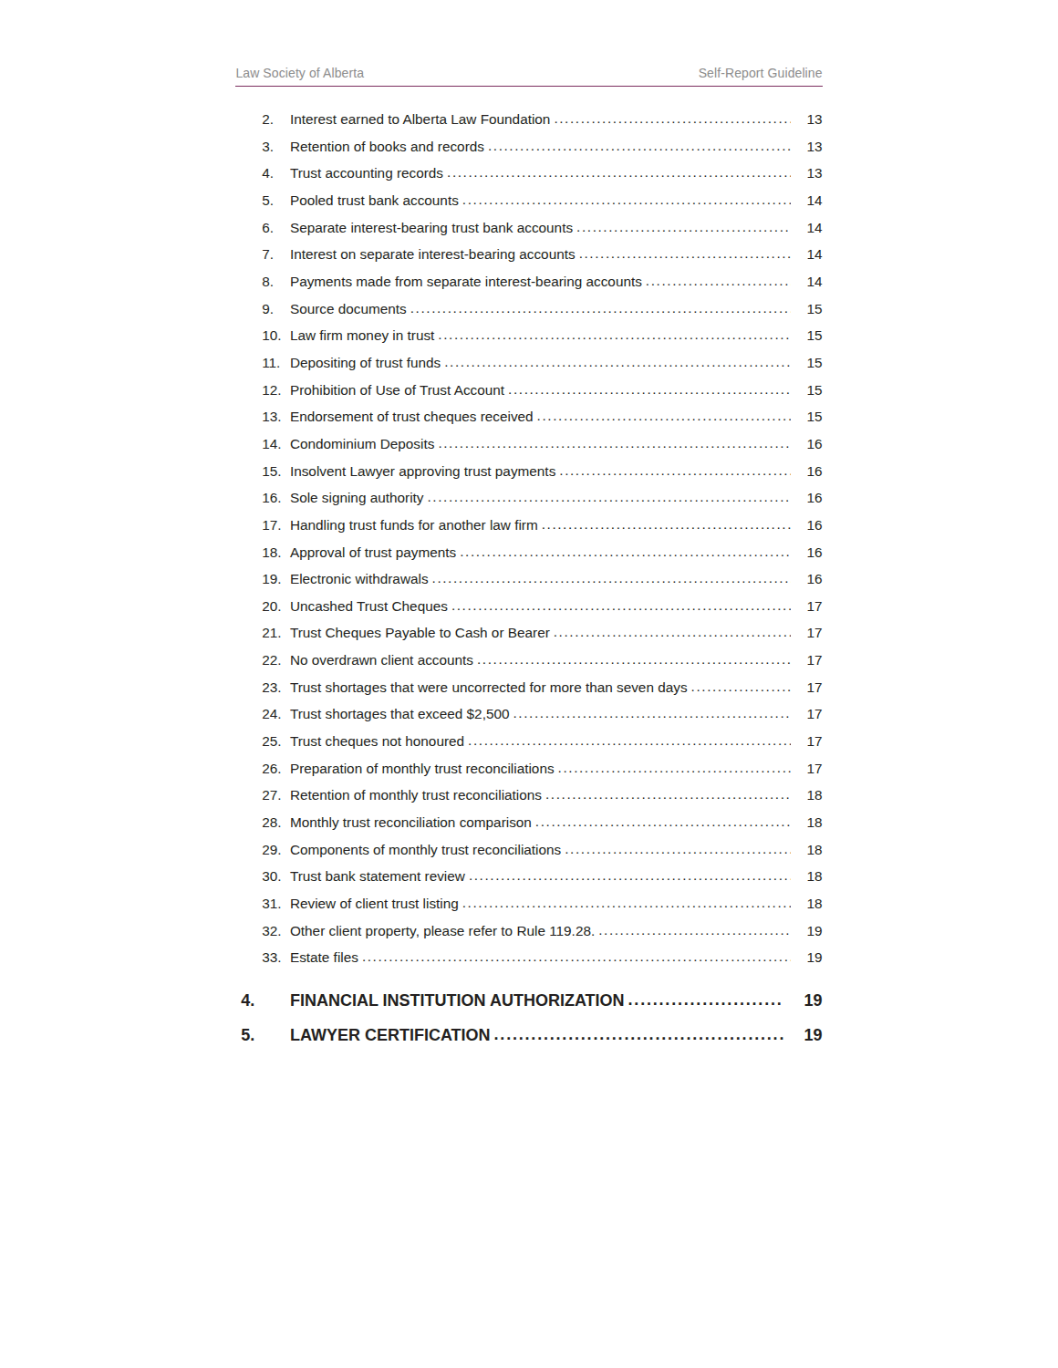Law Society of Alberta
Self-Report Guideline
2. Interest earned to Alberta Law Foundation........................................................................... 13
3. Retention of books and records............................................................................................. 13
4. Trust accounting records..................................................................................................... 13
5. Pooled trust bank accounts................................................................................................. 14
6. Separate interest-bearing trust bank accounts......................................................................... 14
7. Interest on separate interest-bearing accounts....................................................................... 14
8. Payments made from separate interest-bearing accounts..................................................... 14
9. Source documents................................................................................................................. 15
10. Law firm money in trust....................................................................................................... 15
11. Depositing of trust funds..................................................................................................... 15
12. Prohibition of Use of Trust Account......................................................................................... 15
13. Endorsement of trust cheques received.............................................................................. 15
14. Condominium Deposits....................................................................................................... 16
15. Insolvent Lawyer approving trust payments......................................................................... 16
16. Sole signing authority......................................................................................................... 16
17. Handling trust funds for another law firm............................................................................ 16
18. Approval of trust payments................................................................................................. 16
19. Electronic withdrawals....................................................................................................... 16
20. Uncashed Trust Cheques..................................................................................................... 17
21. Trust Cheques Payable to Cash or Bearer............................................................................ 17
22. No overdrawn client accounts............................................................................................. 17
23. Trust shortages that were uncorrected for more than seven days.......................................... 17
24. Trust shortages that exceed $2,500......................................................................................... 17
25. Trust cheques not honoured................................................................................................ 17
26. Preparation of monthly trust reconciliations.......................................................................... 17
27. Retention of monthly trust reconciliations............................................................................ 18
28. Monthly trust reconciliation comparison.............................................................................. 18
29. Components of monthly trust reconciliations......................................................................... 18
30. Trust bank statement review................................................................................................ 18
31. Review of client trust listing................................................................................................. 18
32. Other client property, please refer to Rule 119.28............................................................... 19
33. Estate files..................................................................................................................... 19
4. FINANCIAL INSTITUTION AUTHORIZATION............................................................. 19
5. LAWYER CERTIFICATION....................................................................................... 19